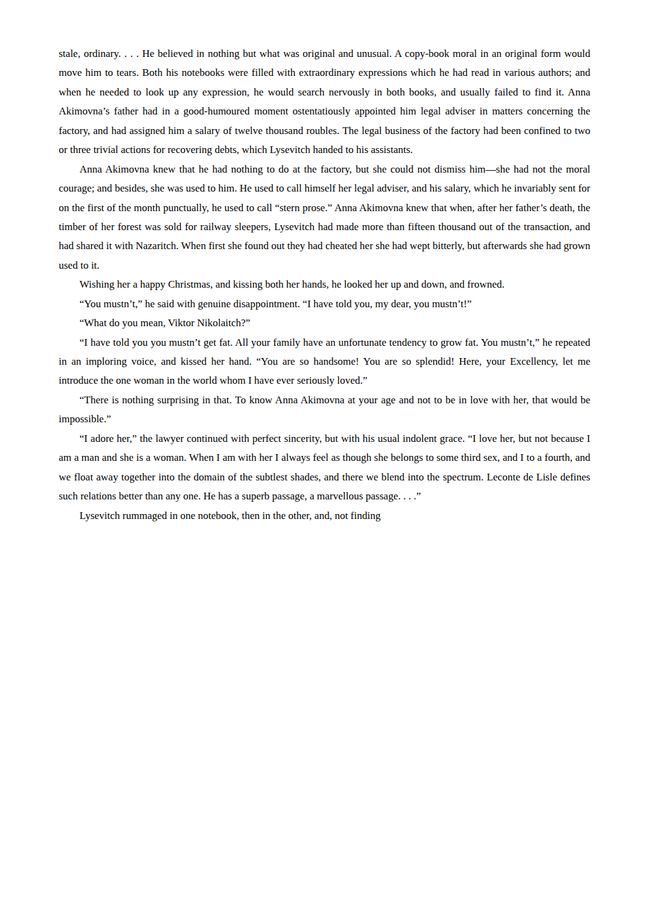stale, ordinary. . . . He believed in nothing but what was original and unusual. A copy-book moral in an original form would move him to tears. Both his notebooks were filled with extraordinary expressions which he had read in various authors; and when he needed to look up any expression, he would search nervously in both books, and usually failed to find it. Anna Akimovna’s father had in a good-humoured moment ostentatiously appointed him legal adviser in matters concerning the factory, and had assigned him a salary of twelve thousand roubles. The legal business of the factory had been confined to two or three trivial actions for recovering debts, which Lysevitch handed to his assistants.
Anna Akimovna knew that he had nothing to do at the factory, but she could not dismiss him—she had not the moral courage; and besides, she was used to him. He used to call himself her legal adviser, and his salary, which he invariably sent for on the first of the month punctually, he used to call “stern prose.” Anna Akimovna knew that when, after her father’s death, the timber of her forest was sold for railway sleepers, Lysevitch had made more than fifteen thousand out of the transaction, and had shared it with Nazaritch. When first she found out they had cheated her she had wept bitterly, but afterwards she had grown used to it.
Wishing her a happy Christmas, and kissing both her hands, he looked her up and down, and frowned.
“You mustn’t,” he said with genuine disappointment. “I have told you, my dear, you mustn’t!”
“What do you mean, Viktor Nikolaitch?”
“I have told you you mustn’t get fat. All your family have an unfortunate tendency to grow fat. You mustn’t,” he repeated in an imploring voice, and kissed her hand. “You are so handsome! You are so splendid! Here, your Excellency, let me introduce the one woman in the world whom I have ever seriously loved.”
“There is nothing surprising in that. To know Anna Akimovna at your age and not to be in love with her, that would be impossible.”
“I adore her,” the lawyer continued with perfect sincerity, but with his usual indolent grace. “I love her, but not because I am a man and she is a woman. When I am with her I always feel as though she belongs to some third sex, and I to a fourth, and we float away together into the domain of the subtlest shades, and there we blend into the spectrum. Leconte de Lisle defines such relations better than any one. He has a superb passage, a marvellous passage. . . .”
Lysevitch rummaged in one notebook, then in the other, and, not finding